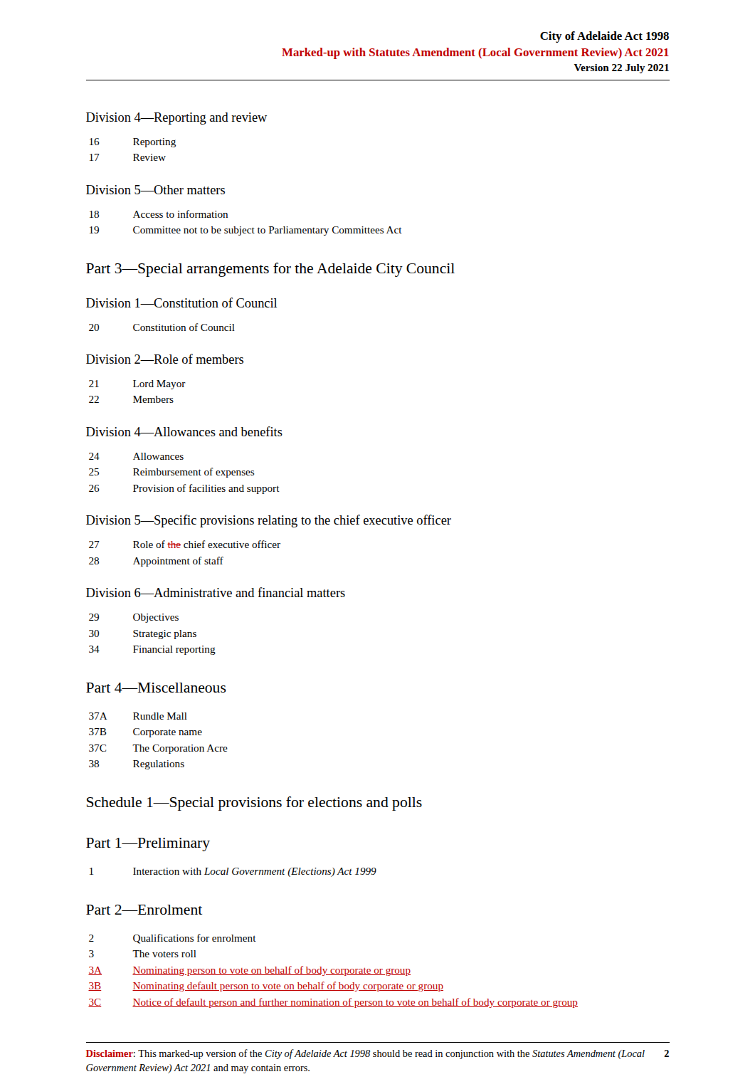City of Adelaide Act 1998
Marked-up with Statutes Amendment (Local Government Review) Act 2021
Version 22 July 2021
Division 4—Reporting and review
| 16 | Reporting |
| 17 | Review |
Division 5—Other matters
| 18 | Access to information |
| 19 | Committee not to be subject to Parliamentary Committees Act |
Part 3—Special arrangements for the Adelaide City Council
Division 1—Constitution of Council
| 20 | Constitution of Council |
Division 2—Role of members
| 21 | Lord Mayor |
| 22 | Members |
Division 4—Allowances and benefits
| 24 | Allowances |
| 25 | Reimbursement of expenses |
| 26 | Provision of facilities and support |
Division 5—Specific provisions relating to the chief executive officer
| 27 | Role of the chief executive officer |
| 28 | Appointment of staff |
Division 6—Administrative and financial matters
| 29 | Objectives |
| 30 | Strategic plans |
| 34 | Financial reporting |
Part 4—Miscellaneous
| 37A | Rundle Mall |
| 37B | Corporate name |
| 37C | The Corporation Acre |
| 38 | Regulations |
Schedule 1—Special provisions for elections and polls
Part 1—Preliminary
| 1 | Interaction with Local Government (Elections) Act 1999 |
Part 2—Enrolment
| 2 | Qualifications for enrolment |
| 3 | The voters roll |
| 3A | Nominating person to vote on behalf of body corporate or group |
| 3B | Nominating default person to vote on behalf of body corporate or group |
| 3C | Notice of default person and further nomination of person to vote on behalf of body corporate or group |
2 Disclaimer: This marked-up version of the City of Adelaide Act 1998 should be read in conjunction with the Statutes Amendment (Local Government Review) Act 2021 and may contain errors.